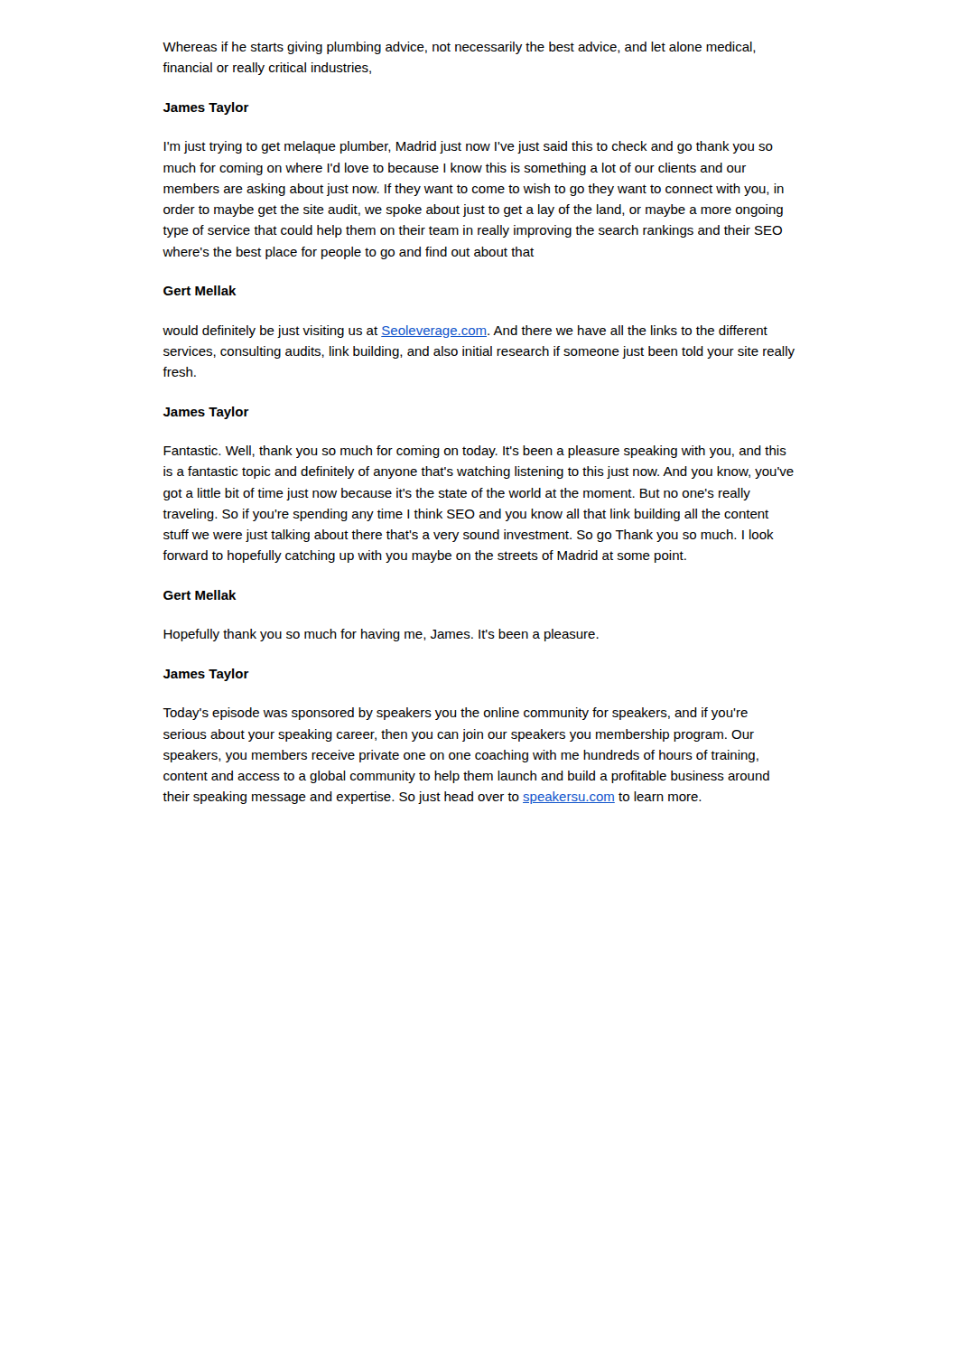Whereas if he starts giving plumbing advice, not necessarily the best advice, and let alone medical, financial or really critical industries,
James Taylor
I'm just trying to get melaque plumber, Madrid just now I've just said this to check and go thank you so much for coming on where I'd love to because I know this is something a lot of our clients and our members are asking about just now. If they want to come to wish to go they want to connect with you, in order to maybe get the site audit, we spoke about just to get a lay of the land, or maybe a more ongoing type of service that could help them on their team in really improving the search rankings and their SEO where's the best place for people to go and find out about that
Gert Mellak
would definitely be just visiting us at Seoleverage.com. And there we have all the links to the different services, consulting audits, link building, and also initial research if someone just been told your site really fresh.
James Taylor
Fantastic. Well, thank you so much for coming on today. It's been a pleasure speaking with you, and this is a fantastic topic and definitely of anyone that's watching listening to this just now. And you know, you've got a little bit of time just now because it's the state of the world at the moment. But no one's really traveling. So if you're spending any time I think SEO and you know all that link building all the content stuff we were just talking about there that's a very sound investment. So go Thank you so much. I look forward to hopefully catching up with you maybe on the streets of Madrid at some point.
Gert Mellak
Hopefully thank you so much for having me, James. It's been a pleasure.
James Taylor
Today's episode was sponsored by speakers you the online community for speakers, and if you're serious about your speaking career, then you can join our speakers you membership program. Our speakers, you members receive private one on one coaching with me hundreds of hours of training, content and access to a global community to help them launch and build a profitable business around their speaking message and expertise. So just head over to speakersu.com to learn more.